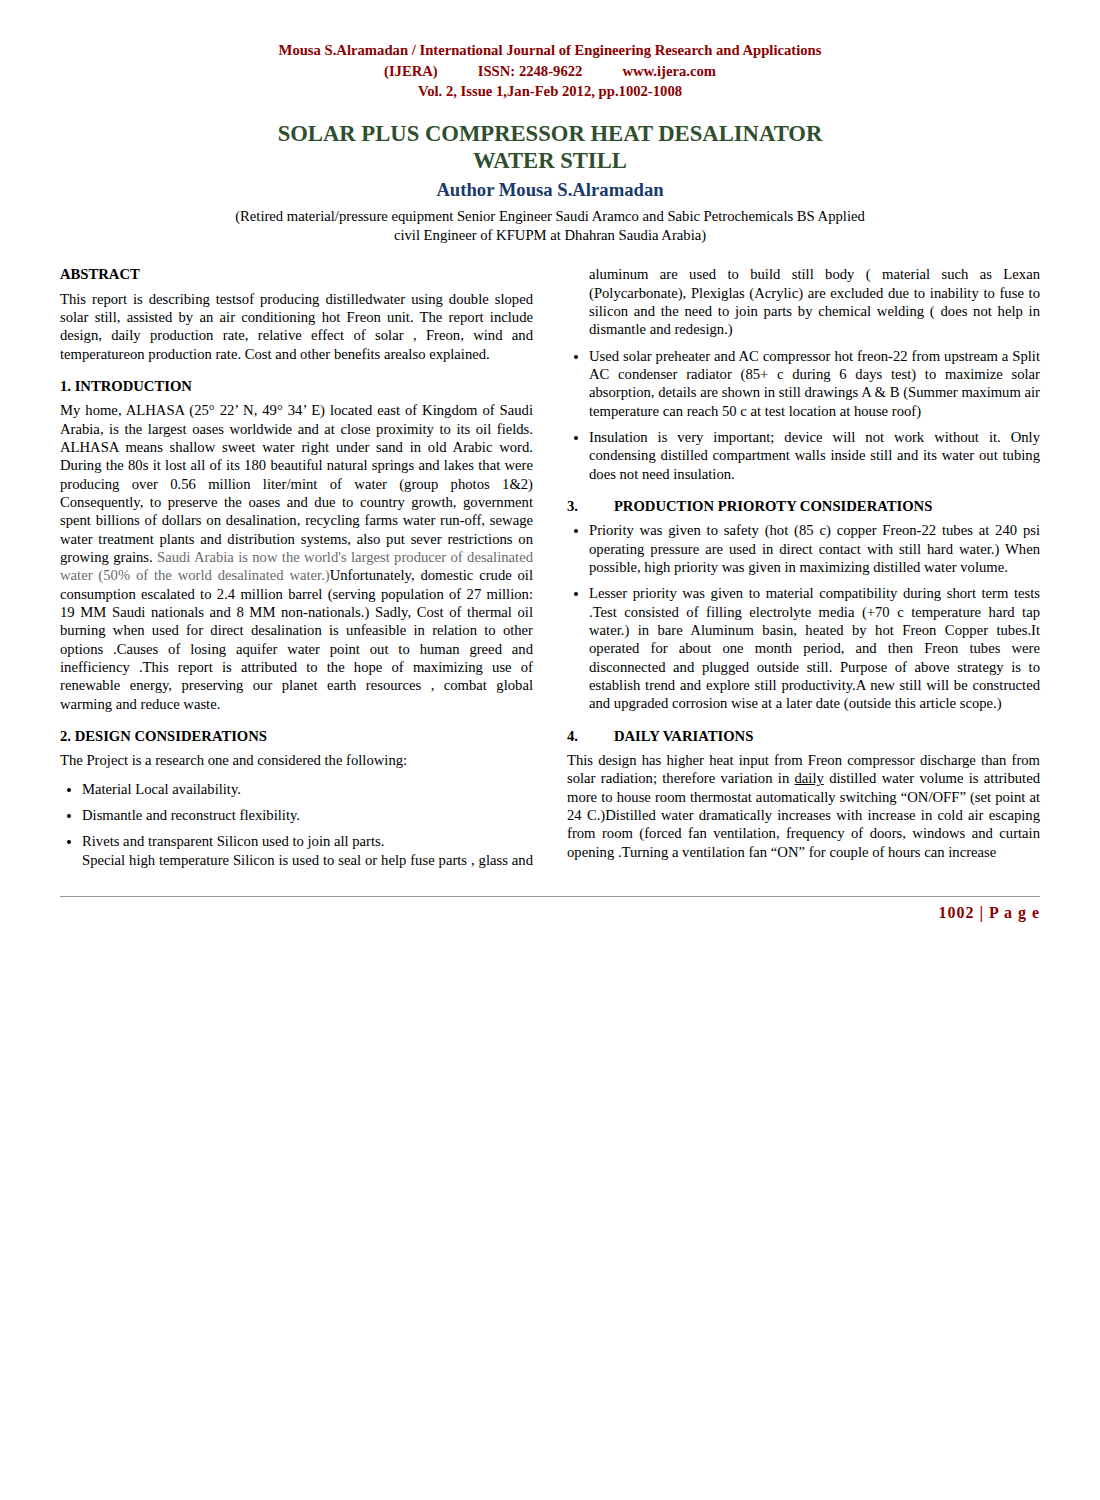Mousa S.Alramadan / International Journal of Engineering Research and Applications
(IJERA) ISSN: 2248-9622 www.ijera.com
Vol. 2, Issue 1,Jan-Feb 2012, pp.1002-1008
SOLAR PLUS COMPRESSOR HEAT DESALINATOR
WATER STILL
Author Mousa S.Alramadan
(Retired material/pressure equipment Senior Engineer Saudi Aramco and Sabic Petrochemicals BS Applied
civil Engineer of KFUPM at Dhahran Saudia Arabia)
Abstract
This report is describing testsof producing distilledwater using double sloped solar still, assisted by an air conditioning hot Freon unit. The report include design, daily production rate, relative effect of solar , Freon, wind and temperatureon production rate. Cost and other benefits arealso explained.
1. Introduction
My home, ALHASA (25° 22’ N, 49° 34’ E) located east of Kingdom of Saudi Arabia, is the largest oases worldwide and at close proximity to its oil fields. ALHASA means shallow sweet water right under sand in old Arabic word. During the 80s it lost all of its 180 beautiful natural springs and lakes that were producing over 0.56 million liter/mint of water (group photos 1&2) Consequently, to preserve the oases and due to country growth, government spent billions of dollars on desalination, recycling farms water run-off, sewage water treatment plants and distribution systems, also put sever restrictions on growing grains. Saudi Arabia is now the world's largest producer of desalinated water (50% of the world desalinated water.) Unfortunately, domestic crude oil consumption escalated to 2.4 million barrel (serving population of 27 million: 19 MM Saudi nationals and 8 MM non-nationals.) Sadly, Cost of thermal oil burning when used for direct desalination is unfeasible in relation to other options .Causes of losing aquifer water point out to human greed and inefficiency .This report is attributed to the hope of maximizing use of renewable energy, preserving our planet earth resources , combat global warming and reduce waste.
2. Design Considerations
The Project is a research one and considered the following:
Material Local availability.
Dismantle and reconstruct flexibility.
Rivets and transparent Silicon used to join all parts.
Special high temperature Silicon is used to seal or help fuse parts , glass and aluminum are used to build still body ( material such as Lexan (Polycarbonate), Plexiglas (Acrylic) are excluded due to inability to fuse to silicon and the need to join parts by chemical welding ( does not help in dismantle and redesign.)
Used solar preheater and AC compressor hot freon-22 from upstream a Split AC condenser radiator (85+ c during 6 days test) to maximize solar absorption, details are shown in still drawings A & B (Summer maximum air temperature can reach 50 c at test location at house roof)
Insulation is very important; device will not work without it. Only condensing distilled compartment walls inside still and its water out tubing does not need insulation.
3. Production Prioroty Considerations
Priority was given to safety (hot (85 c) copper Freon-22 tubes at 240 psi operating pressure are used in direct contact with still hard water.) When possible, high priority was given in maximizing distilled water volume.
Lesser priority was given to material compatibility during short term tests .Test consisted of filling electrolyte media (+70 c temperature hard tap water.) in bare Aluminum basin, heated by hot Freon Copper tubes.It operated for about one month period, and then Freon tubes were disconnected and plugged outside still. Purpose of above strategy is to establish trend and explore still productivity.A new still will be constructed and upgraded corrosion wise at a later date (outside this article scope.)
4. Daily Variations
This design has higher heat input from Freon compressor discharge than from solar radiation; therefore variation in daily distilled water volume is attributed more to house room thermostat automatically switching “ON/OFF” (set point at 24 C.)Distilled water dramatically increases with increase in cold air escaping from room (forced fan ventilation, frequency of doors, windows and curtain opening .Turning a ventilation fan “ON” for couple of hours can increase
1002 | P a g e